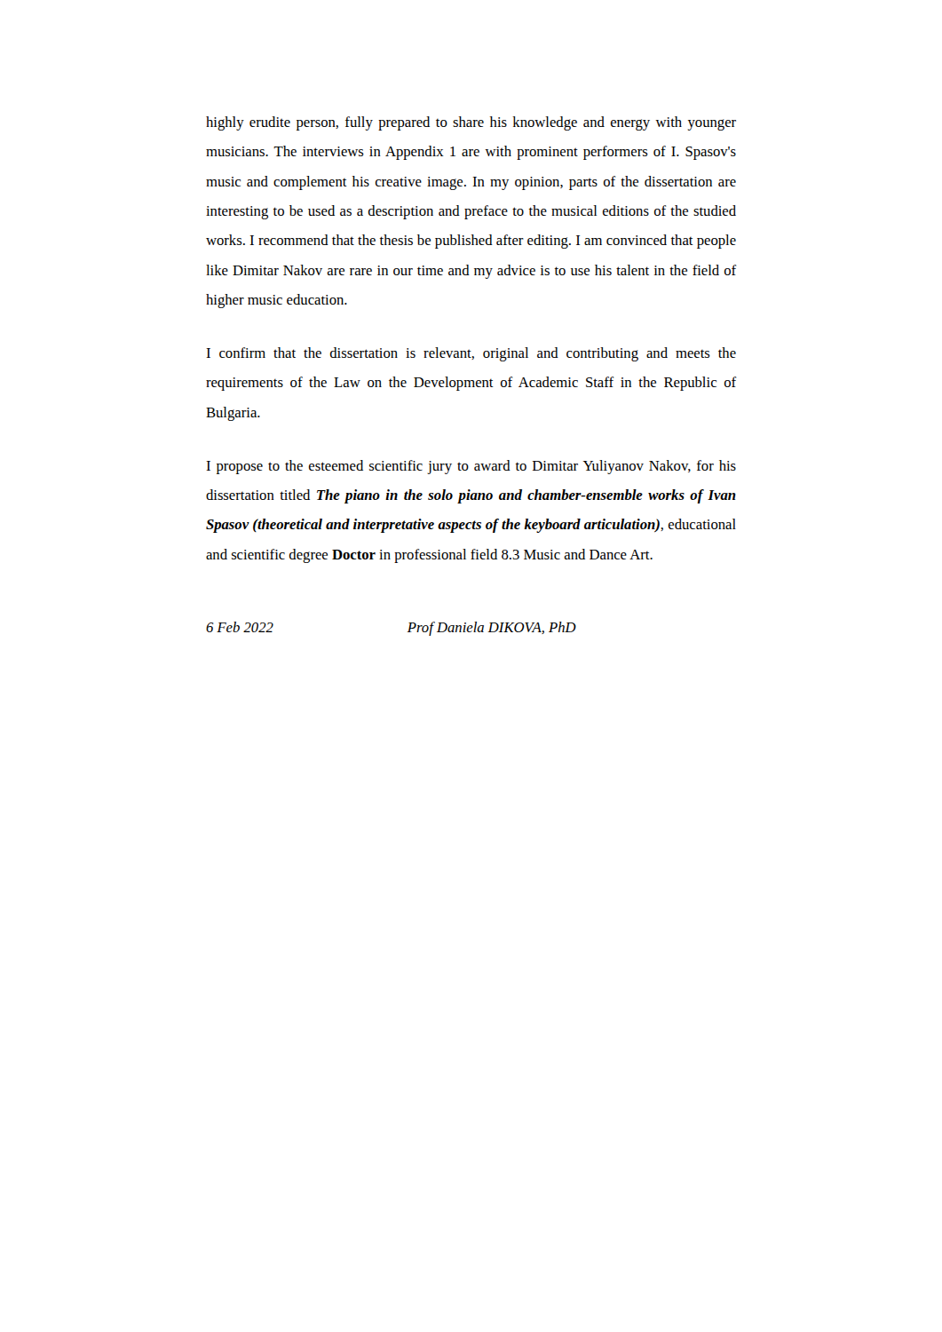highly erudite person, fully prepared to share his knowledge and energy with younger musicians. The interviews in Appendix 1 are with prominent performers of I. Spasov's music and complement his creative image. In my opinion, parts of the dissertation are interesting to be used as a description and preface to the musical editions of the studied works. I recommend that the thesis be published after editing. I am convinced that people like Dimitar Nakov are rare in our time and my advice is to use his talent in the field of higher music education.
I confirm that the dissertation is relevant, original and contributing and meets the requirements of the Law on the Development of Academic Staff in the Republic of Bulgaria.
I propose to the esteemed scientific jury to award to Dimitar Yuliyanov Nakov, for his dissertation titled The piano in the solo piano and chamber-ensemble works of Ivan Spasov (theoretical and interpretative aspects of the keyboard articulation), educational and scientific degree Doctor in professional field 8.3 Music and Dance Art.
6 Feb 2022
Prof Daniela DIKOVA, PhD